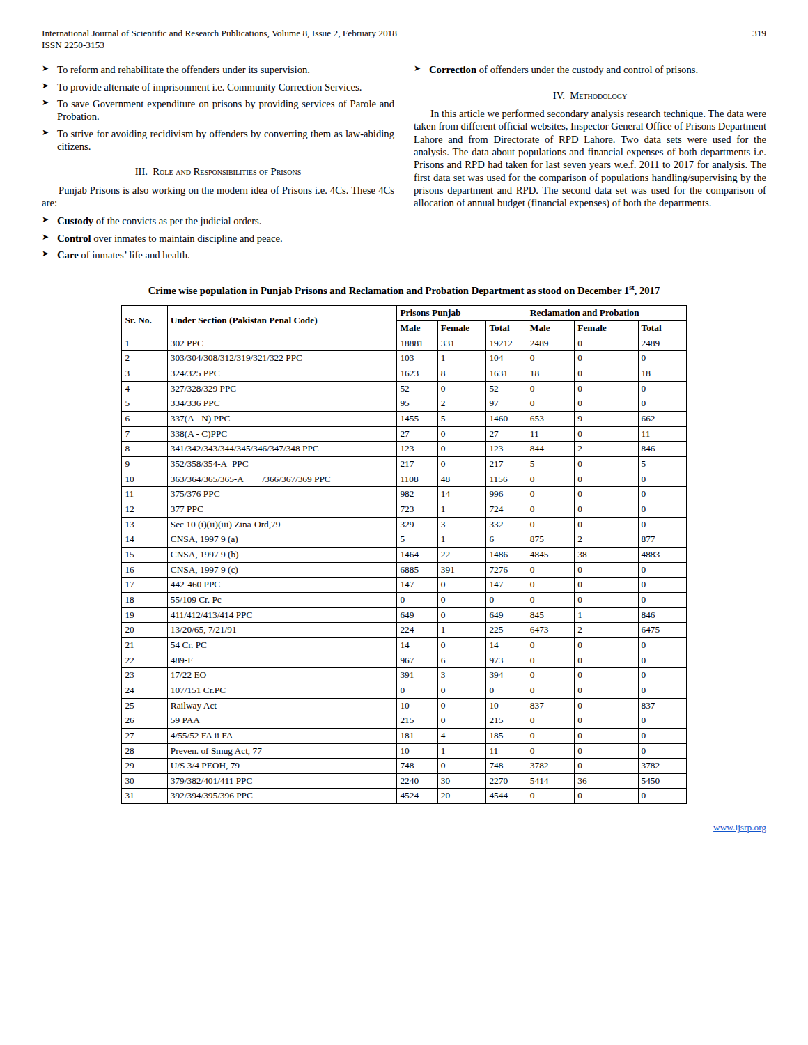International Journal of Scientific and Research Publications, Volume 8, Issue 2, February 2018 319
ISSN 2250-3153
To reform and rehabilitate the offenders under its supervision.
To provide alternate of imprisonment i.e. Community Correction Services.
To save Government expenditure on prisons by providing services of Parole and Probation.
To strive for avoiding recidivism by offenders by converting them as law-abiding citizens.
III. Role and Responsibilities of Prisons
Punjab Prisons is also working on the modern idea of Prisons i.e. 4Cs. These 4Cs are:
Custody of the convicts as per the judicial orders.
Control over inmates to maintain discipline and peace.
Care of inmates’ life and health.
Correction of offenders under the custody and control of prisons.
IV. Methodology
In this article we performed secondary analysis research technique. The data were taken from different official websites, Inspector General Office of Prisons Department Lahore and from Directorate of RPD Lahore. Two data sets were used for the analysis. The data about populations and financial expenses of both departments i.e. Prisons and RPD had taken for last seven years w.e.f. 2011 to 2017 for analysis. The first data set was used for the comparison of populations handling/supervising by the prisons department and RPD. The second data set was used for the comparison of allocation of annual budget (financial expenses) of both the departments.
Crime wise population in Punjab Prisons and Reclamation and Probation Department as stood on December 1st, 2017
| Sr. No. | Under Section (Pakistan Penal Code) | Prisons Punjab | Reclamation and Probation |
| --- | --- | --- | --- |
| Male | Female | Total | Male | Female | Total |
| 1 | 302 PPC | 18881 | 331 | 19212 | 2489 | 0 | 2489 |
| 2 | 303/304/308/312/319/321/322 PPC | 103 | 1 | 104 | 0 | 0 | 0 |
| 3 | 324/325 PPC | 1623 | 8 | 1631 | 18 | 0 | 18 |
| 4 | 327/328/329 PPC | 52 | 0 | 52 | 0 | 0 | 0 |
| 5 | 334/336 PPC | 95 | 2 | 97 | 0 | 0 | 0 |
| 6 | 337(A - N) PPC | 1455 | 5 | 1460 | 653 | 9 | 662 |
| 7 | 338(A - C)PPC | 27 | 0 | 27 | 11 | 0 | 11 |
| 8 | 341/342/343/344/345/346/347/348 PPC | 123 | 0 | 123 | 844 | 2 | 846 |
| 9 | 352/358/354-A PPC | 217 | 0 | 217 | 5 | 0 | 5 |
| 10 | 363/364/365/365-A /366/367/369 PPC | 1108 | 48 | 1156 | 0 | 0 | 0 |
| 11 | 375/376 PPC | 982 | 14 | 996 | 0 | 0 | 0 |
| 12 | 377 PPC | 723 | 1 | 724 | 0 | 0 | 0 |
| 13 | Sec 10 (i)(ii)(iii) Zina-Ord,79 | 329 | 3 | 332 | 0 | 0 | 0 |
| 14 | CNSA, 1997 9 (a) | 5 | 1 | 6 | 875 | 2 | 877 |
| 15 | CNSA, 1997 9 (b) | 1464 | 22 | 1486 | 4845 | 38 | 4883 |
| 16 | CNSA, 1997 9 (c) | 6885 | 391 | 7276 | 0 | 0 | 0 |
| 17 | 442-460 PPC | 147 | 0 | 147 | 0 | 0 | 0 |
| 18 | 55/109 Cr. Pc | 0 | 0 | 0 | 0 | 0 | 0 |
| 19 | 411/412/413/414 PPC | 649 | 0 | 649 | 845 | 1 | 846 |
| 20 | 13/20/65, 7/21/91 | 224 | 1 | 225 | 6473 | 2 | 6475 |
| 21 | 54 Cr. PC | 14 | 0 | 14 | 0 | 0 | 0 |
| 22 | 489-F | 967 | 6 | 973 | 0 | 0 | 0 |
| 23 | 17/22 EO | 391 | 3 | 394 | 0 | 0 | 0 |
| 24 | 107/151 Cr.PC | 0 | 0 | 0 | 0 | 0 | 0 |
| 25 | Railway Act | 10 | 0 | 10 | 837 | 0 | 837 |
| 26 | 59 PAA | 215 | 0 | 215 | 0 | 0 | 0 |
| 27 | 4/55/52 FA ii FA | 181 | 4 | 185 | 0 | 0 | 0 |
| 28 | Preven. of Smug Act, 77 | 10 | 1 | 11 | 0 | 0 | 0 |
| 29 | U/S 3/4 PEOH, 79 | 748 | 0 | 748 | 3782 | 0 | 3782 |
| 30 | 379/382/401/411 PPC | 2240 | 30 | 2270 | 5414 | 36 | 5450 |
| 31 | 392/394/395/396 PPC | 4524 | 20 | 4544 | 0 | 0 | 0 |
www.ijsrp.org